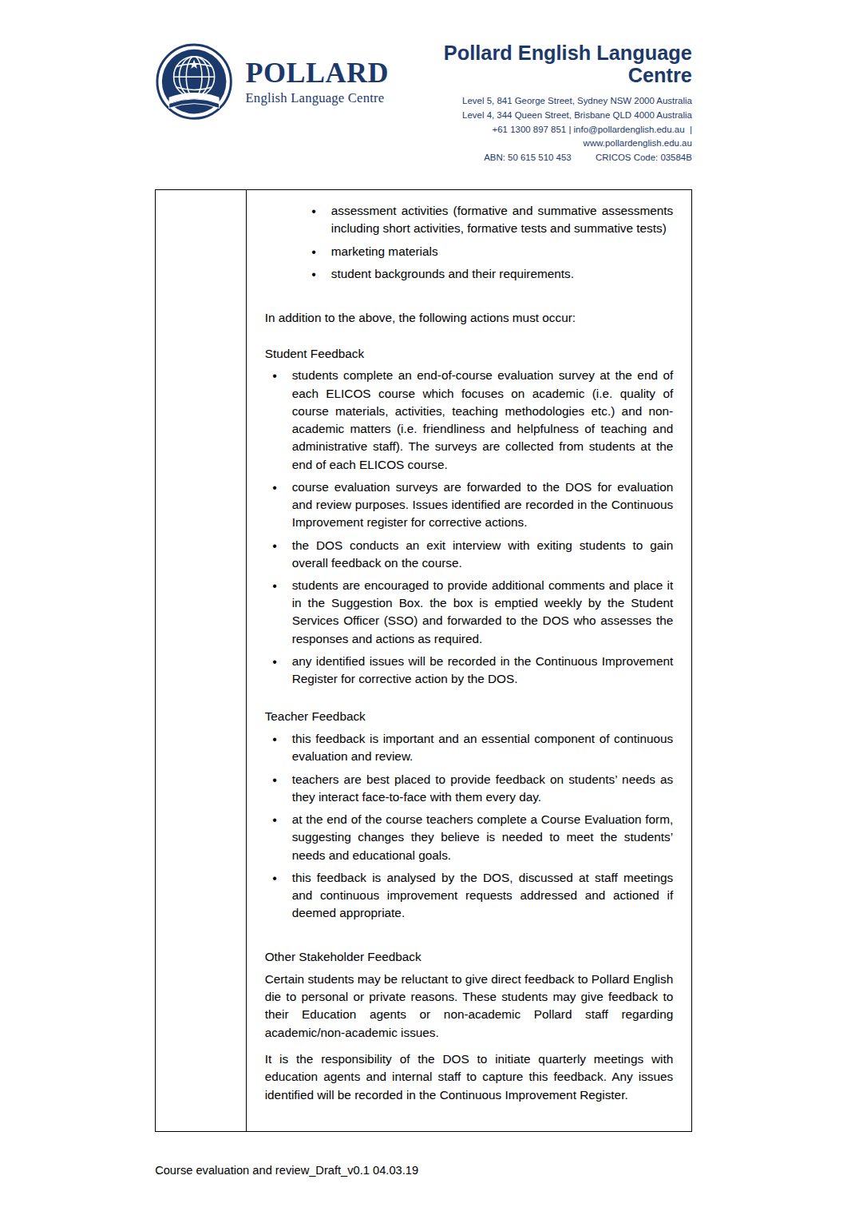POLLARD
English Language Centre
Pollard English Language Centre
Level 5, 841 George Street, Sydney NSW 2000 Australia
Level 4, 344 Queen Street, Brisbane QLD 4000 Australia
+61 1300 897 851 | info@pollardenglish.edu.au | www.pollardenglish.edu.au
ABN: 50 615 510 453 CRICOS Code: 03584B
| | assessment activities (formative and summative assessments including short activities, formative tests and summative tests) marketing materials student backgrounds and their requirements. In addition to the above, the following actions must occur: Student Feedback students complete an end-of-course evaluation survey at the end of each ELICOS course which focuses on academic (i.e. quality of course materials, activities, teaching methodologies etc.) and non-academic matters (i.e. friendliness and helpfulness of teaching and administrative staff). The surveys are collected from students at the end of each ELICOS course. course evaluation surveys are forwarded to the DOS for evaluation and review purposes. Issues identified are recorded in the Continuous Improvement register for corrective actions. the DOS conducts an exit interview with exiting students to gain overall feedback on the course. students are encouraged to provide additional comments and place it in the Suggestion Box. the box is emptied weekly by the Student Services Officer (SSO) and forwarded to the DOS who assesses the responses and actions as required. any identified issues will be recorded in the Continuous Improvement Register for corrective action by the DOS. Teacher Feedback this feedback is important and an essential component of continuous evaluation and review. teachers are best placed to provide feedback on students’ needs as they interact face-to-face with them every day. at the end of the course teachers complete a Course Evaluation form, suggesting changes they believe is needed to meet the students’ needs and educational goals. this feedback is analysed by the DOS, discussed at staff meetings and continuous improvement requests addressed and actioned if deemed appropriate. Other Stakeholder Feedback Certain students may be reluctant to give direct feedback to Pollard English die to personal or private reasons. These students may give feedback to their Education agents or non-academic Pollard staff regarding academic/non-academic issues. It is the responsibility of the DOS to initiate quarterly meetings with education agents and internal staff to capture this feedback. Any issues identified will be recorded in the Continuous Improvement Register. |
Course evaluation and review_Draft_v0.1 04.03.19